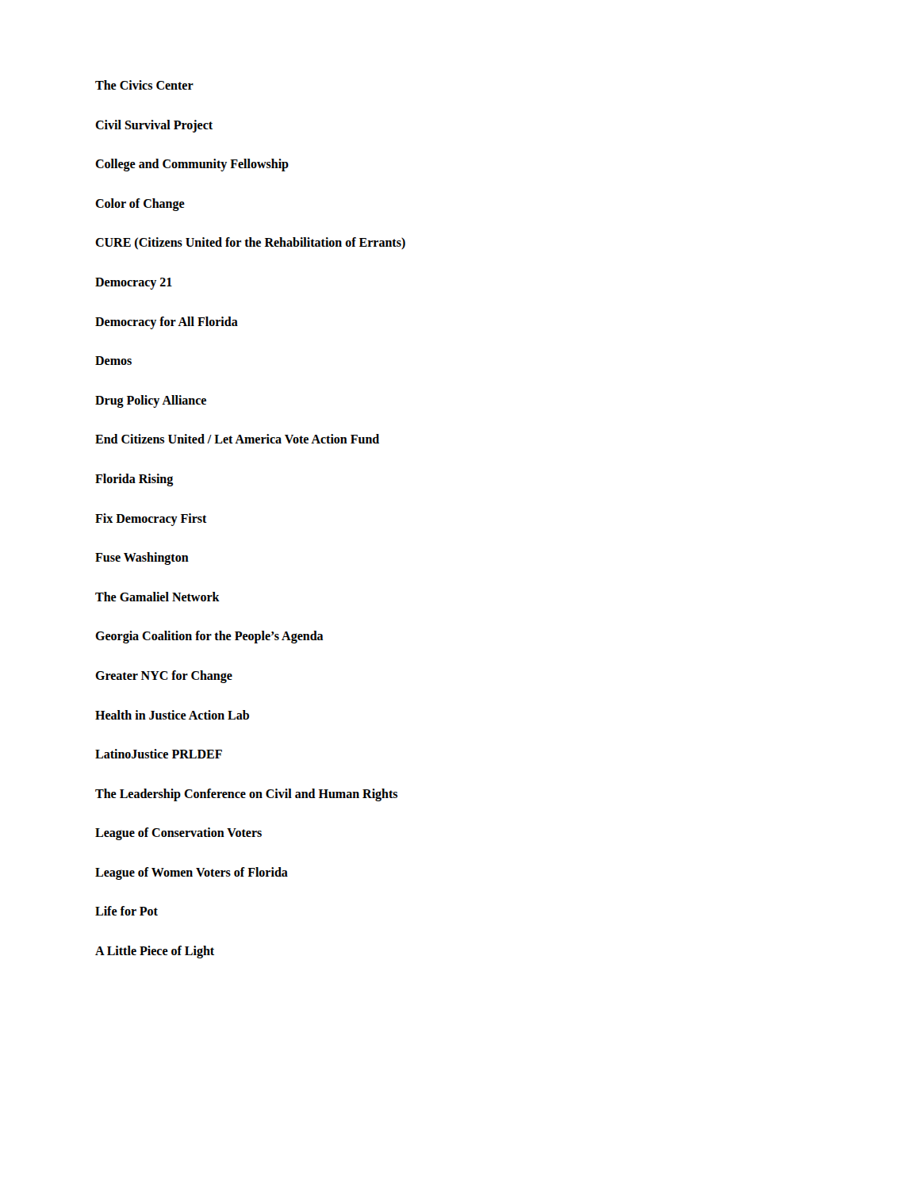The Civics Center
Civil Survival Project
College and Community Fellowship
Color of Change
CURE (Citizens United for the Rehabilitation of Errants)
Democracy 21
Democracy for All Florida
Demos
Drug Policy Alliance
End Citizens United / Let America Vote Action Fund
Florida Rising
Fix Democracy First
Fuse Washington
The Gamaliel Network
Georgia Coalition for the People’s Agenda
Greater NYC for Change
Health in Justice Action Lab
LatinoJustice PRLDEF
The Leadership Conference on Civil and Human Rights
League of Conservation Voters
League of Women Voters of Florida
Life for Pot
A Little Piece of Light